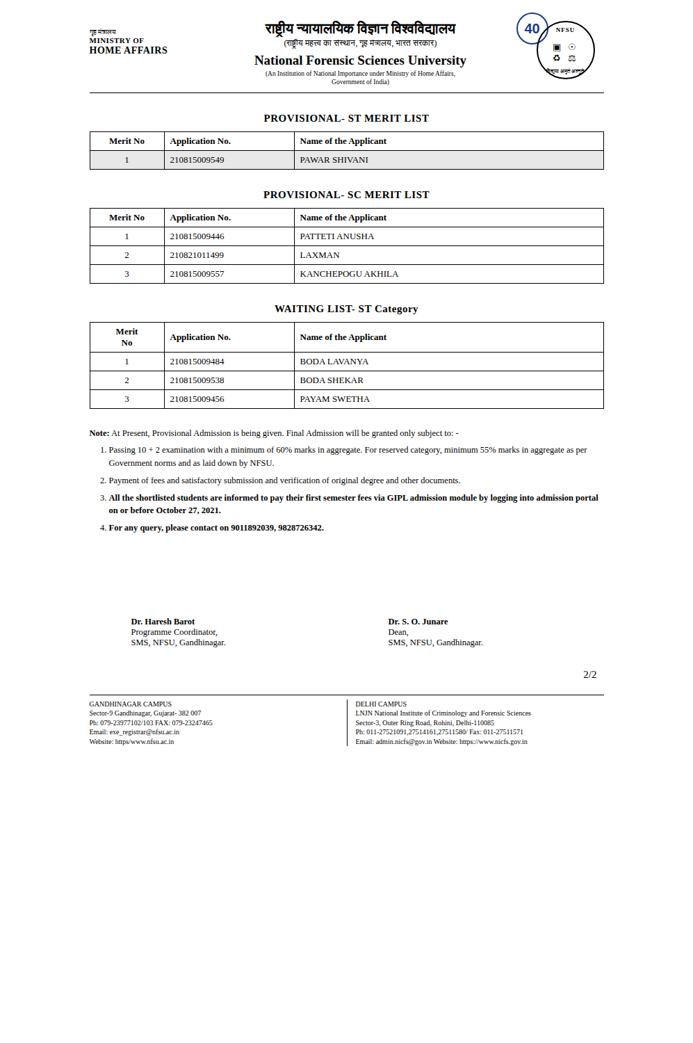40
गृह मंत्रालय
MINISTRY OF
HOME AFFAIRS
राष्ट्रीय न्यायालयिक विज्ञान विश्वविद्यालय
(राष्ट्रीय महत्त्व का संस्थान, गृह मंत्रालय, भारत सरकार)
National Forensic Sciences University
(An Institution of National Importance under Ministry of Home Affairs,
Government of India)
NFSU
▣ ☉
♻ ⚖
विद्यया अमृतं अश्नुते
PROVISIONAL- ST MERIT LIST
| Merit No | Application No. | Name of the Applicant |
| --- | --- | --- |
| 1 | 210815009549 | PAWAR SHIVANI |
PROVISIONAL- SC MERIT LIST
| Merit No | Application No. | Name of the Applicant |
| --- | --- | --- |
| 1 | 210815009446 | PATTETI ANUSHA |
| 2 | 210821011499 | LAXMAN |
| 3 | 210815009557 | KANCHEPOGU AKHILA |
WAITING LIST- ST Category
| Merit No | Application No. | Name of the Applicant |
| --- | --- | --- |
| 1 | 210815009484 | BODA LAVANYA |
| 2 | 210815009538 | BODA SHEKAR |
| 3 | 210815009456 | PAYAM SWETHA |
Note: At Present, Provisional Admission is being given. Final Admission will be granted only subject to: -
Passing 10 + 2 examination with a minimum of 60% marks in aggregate. For reserved category, minimum 55% marks in aggregate as per Government norms and as laid down by NFSU.
Payment of fees and satisfactory submission and verification of original degree and other documents.
All the shortlisted students are informed to pay their first semester fees via GIPL admission module by logging into admission portal on or before October 27, 2021.
For any query, please contact on 9011892039, 9828726342.
Dr. Haresh Barot
Programme Coordinator,
SMS, NFSU, Gandhinagar.
Dr. S. O. Junare
Dean,
SMS, NFSU, Gandhinagar.
2/2
GANDHINAGAR CAMPUS
Sector-9 Gandhinagar, Gujarat- 382 007
Ph: 079-23977102/103 FAX: 079-23247465
Email: exe_registrar@nfsu.ac.in
Website: https/www.nfsu.ac.in
DELHI CAMPUS
LNJN National Institute of Criminology and Forensic Sciences
Sector-3, Outer Ring Road, Rohini, Delhi-110085
Ph: 011-27521091,27514161,27511580/ Fax: 011-27511571
Email: admin.nicfs@gov.in Website: https://www.nicfs.gov.in